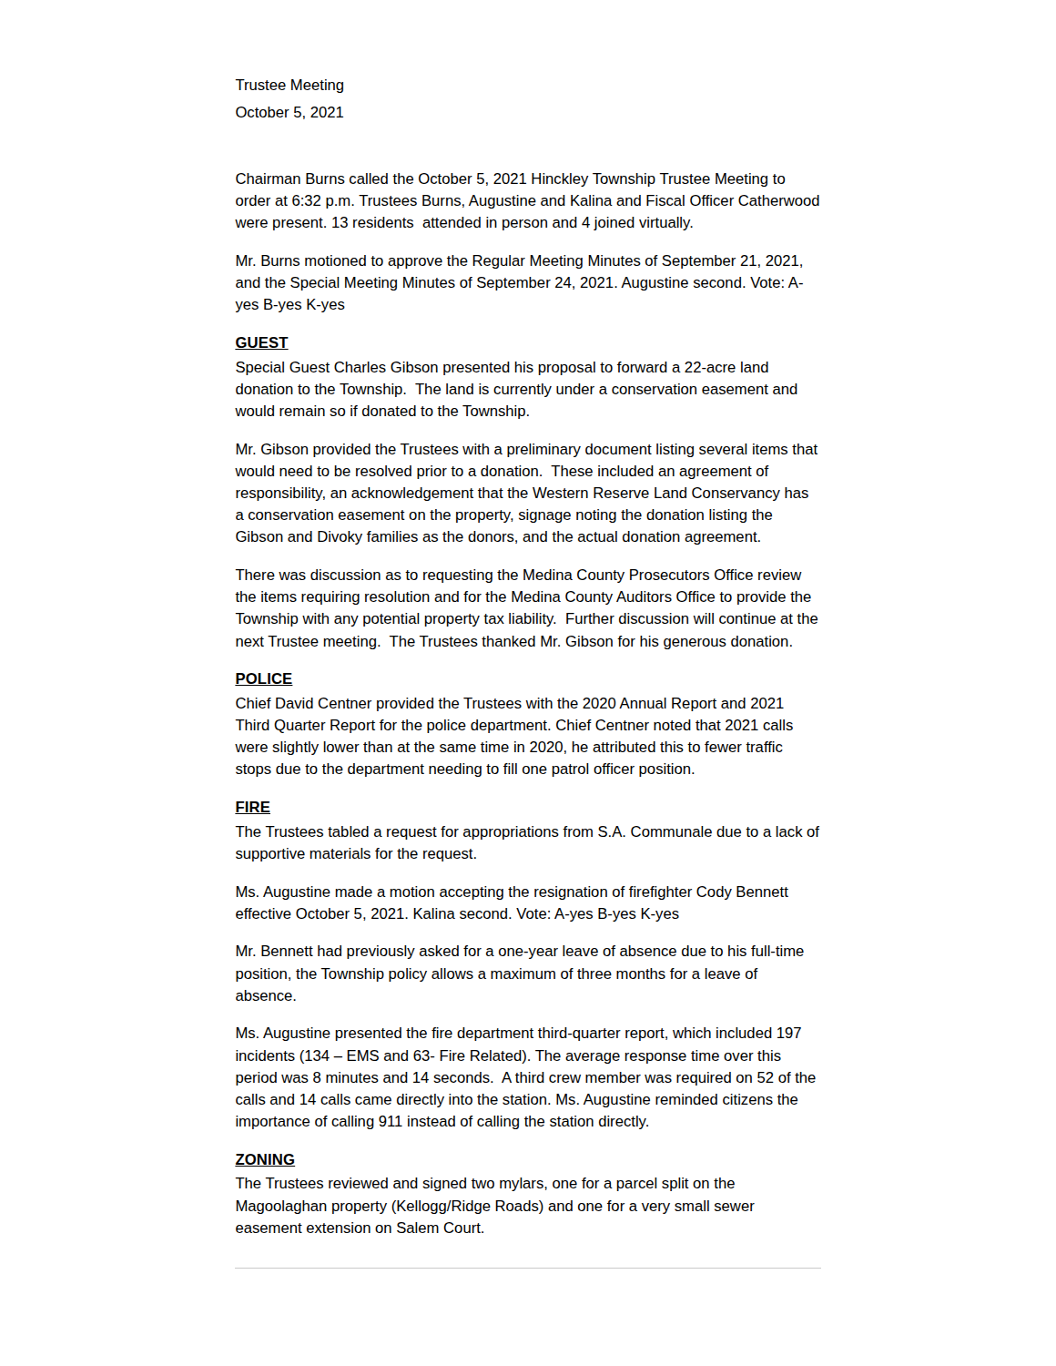Trustee Meeting
October 5, 2021
Chairman Burns called the October 5, 2021 Hinckley Township Trustee Meeting to order at 6:32 p.m. Trustees Burns, Augustine and Kalina and Fiscal Officer Catherwood were present. 13 residents attended in person and 4 joined virtually.
Mr. Burns motioned to approve the Regular Meeting Minutes of September 21, 2021, and the Special Meeting Minutes of September 24, 2021. Augustine second. Vote: A-yes B-yes K-yes
GUEST
Special Guest Charles Gibson presented his proposal to forward a 22-acre land donation to the Township. The land is currently under a conservation easement and would remain so if donated to the Township.
Mr. Gibson provided the Trustees with a preliminary document listing several items that would need to be resolved prior to a donation. These included an agreement of responsibility, an acknowledgement that the Western Reserve Land Conservancy has a conservation easement on the property, signage noting the donation listing the Gibson and Divoky families as the donors, and the actual donation agreement.
There was discussion as to requesting the Medina County Prosecutors Office review the items requiring resolution and for the Medina County Auditors Office to provide the Township with any potential property tax liability. Further discussion will continue at the next Trustee meeting. The Trustees thanked Mr. Gibson for his generous donation.
POLICE
Chief David Centner provided the Trustees with the 2020 Annual Report and 2021 Third Quarter Report for the police department. Chief Centner noted that 2021 calls were slightly lower than at the same time in 2020, he attributed this to fewer traffic stops due to the department needing to fill one patrol officer position.
FIRE
The Trustees tabled a request for appropriations from S.A. Communale due to a lack of supportive materials for the request.
Ms. Augustine made a motion accepting the resignation of firefighter Cody Bennett effective October 5, 2021. Kalina second. Vote: A-yes B-yes K-yes
Mr. Bennett had previously asked for a one-year leave of absence due to his full-time position, the Township policy allows a maximum of three months for a leave of absence.
Ms. Augustine presented the fire department third-quarter report, which included 197 incidents (134 – EMS and 63- Fire Related). The average response time over this period was 8 minutes and 14 seconds. A third crew member was required on 52 of the calls and 14 calls came directly into the station. Ms. Augustine reminded citizens the importance of calling 911 instead of calling the station directly.
ZONING
The Trustees reviewed and signed two mylars, one for a parcel split on the Magoolaghan property (Kellogg/Ridge Roads) and one for a very small sewer easement extension on Salem Court.